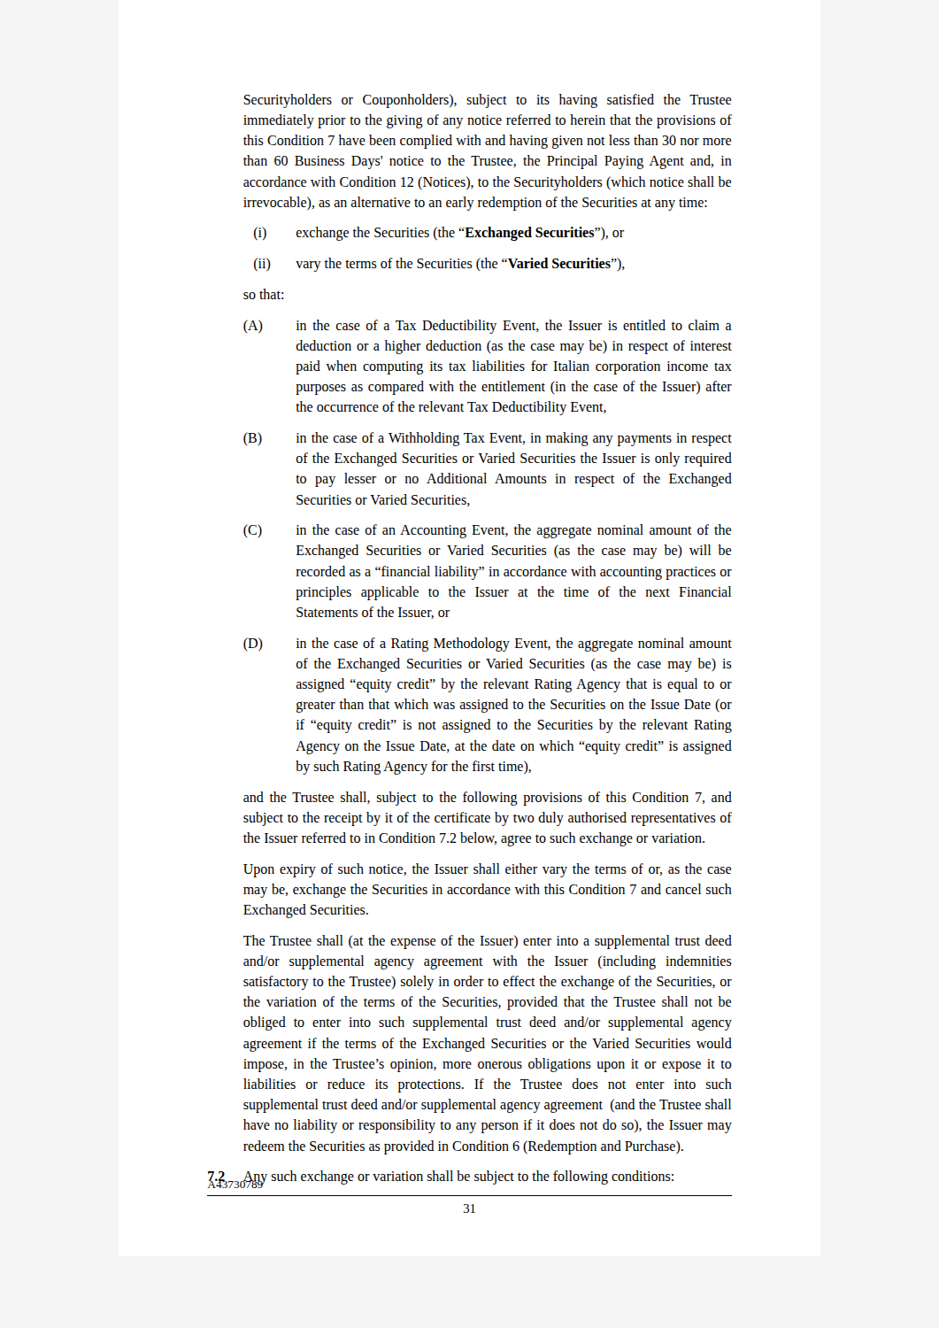Securityholders or Couponholders), subject to its having satisfied the Trustee immediately prior to the giving of any notice referred to herein that the provisions of this Condition 7 have been complied with and having given not less than 30 nor more than 60 Business Days' notice to the Trustee, the Principal Paying Agent and, in accordance with Condition 12 (Notices), to the Securityholders (which notice shall be irrevocable), as an alternative to an early redemption of the Securities at any time:
(i)
exchange the Securities (the “Exchanged Securities”), or
(ii)
vary the terms of the Securities (the “Varied Securities”),
so that:
(A)
in the case of a Tax Deductibility Event, the Issuer is entitled to claim a deduction or a higher deduction (as the case may be) in respect of interest paid when computing its tax liabilities for Italian corporation income tax purposes as compared with the entitlement (in the case of the Issuer) after the occurrence of the relevant Tax Deductibility Event,
(B)
in the case of a Withholding Tax Event, in making any payments in respect of the Exchanged Securities or Varied Securities the Issuer is only required to pay lesser or no Additional Amounts in respect of the Exchanged Securities or Varied Securities,
(C)
in the case of an Accounting Event, the aggregate nominal amount of the Exchanged Securities or Varied Securities (as the case may be) will be recorded as a “financial liability” in accordance with accounting practices or principles applicable to the Issuer at the time of the next Financial Statements of the Issuer, or
(D)
in the case of a Rating Methodology Event, the aggregate nominal amount of the Exchanged Securities or Varied Securities (as the case may be) is assigned “equity credit” by the relevant Rating Agency that is equal to or greater than that which was assigned to the Securities on the Issue Date (or if “equity credit” is not assigned to the Securities by the relevant Rating Agency on the Issue Date, at the date on which “equity credit” is assigned by such Rating Agency for the first time),
and the Trustee shall, subject to the following provisions of this Condition 7, and subject to the receipt by it of the certificate by two duly authorised representatives of the Issuer referred to in Condition 7.2 below, agree to such exchange or variation.
Upon expiry of such notice, the Issuer shall either vary the terms of or, as the case may be, exchange the Securities in accordance with this Condition 7 and cancel such Exchanged Securities.
The Trustee shall (at the expense of the Issuer) enter into a supplemental trust deed and/or supplemental agency agreement with the Issuer (including indemnities satisfactory to the Trustee) solely in order to effect the exchange of the Securities, or the variation of the terms of the Securities, provided that the Trustee shall not be obliged to enter into such supplemental trust deed and/or supplemental agency agreement if the terms of the Exchanged Securities or the Varied Securities would impose, in the Trustee’s opinion, more onerous obligations upon it or expose it to liabilities or reduce its protections. If the Trustee does not enter into such supplemental trust deed and/or supplemental agency agreement (and the Trustee shall have no liability or responsibility to any person if it does not do so), the Issuer may redeem the Securities as provided in Condition 6 (Redemption and Purchase).
7.2
Any such exchange or variation shall be subject to the following conditions:
A43730789
31